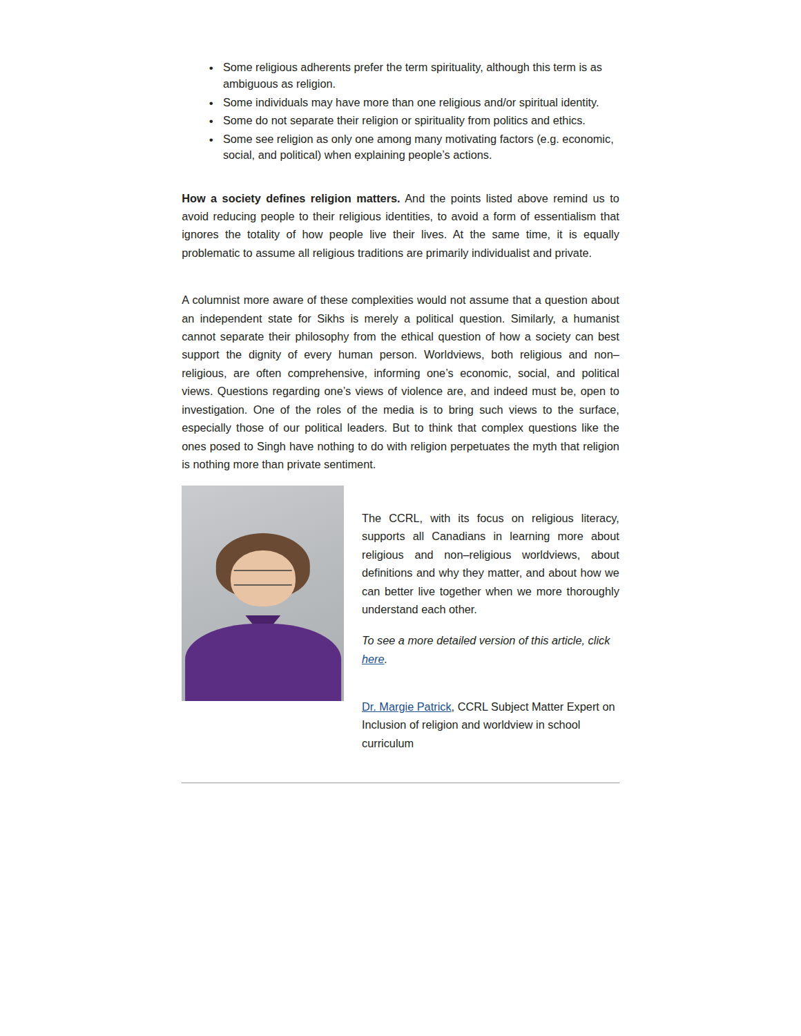Some religious adherents prefer the term spirituality, although this term is as ambiguous as religion.
Some individuals may have more than one religious and/or spiritual identity.
Some do not separate their religion or spirituality from politics and ethics.
Some see religion as only one among many motivating factors (e.g. economic, social, and political) when explaining people’s actions.
How a society defines religion matters. And the points listed above remind us to avoid reducing people to their religious identities, to avoid a form of essentialism that ignores the totality of how people live their lives. At the same time, it is equally problematic to assume all religious traditions are primarily individualist and private.
A columnist more aware of these complexities would not assume that a question about an independent state for Sikhs is merely a political question. Similarly, a humanist cannot separate their philosophy from the ethical question of how a society can best support the dignity of every human person. Worldviews, both religious and non–religious, are often comprehensive, informing one’s economic, social, and political views. Questions regarding one’s views of violence are, and indeed must be, open to investigation. One of the roles of the media is to bring such views to the surface, especially those of our political leaders. But to think that complex questions like the ones posed to Singh have nothing to do with religion perpetuates the myth that religion is nothing more than private sentiment.
The CCRL, with its focus on religious literacy, supports all Canadians in learning more about religious and non–religious worldviews, about definitions and why they matter, and about how we can better live together when we more thoroughly understand each other.
To see a more detailed version of this article, click here.
Dr. Margie Patrick, CCRL Subject Matter Expert on Inclusion of religion and worldview in school curriculum